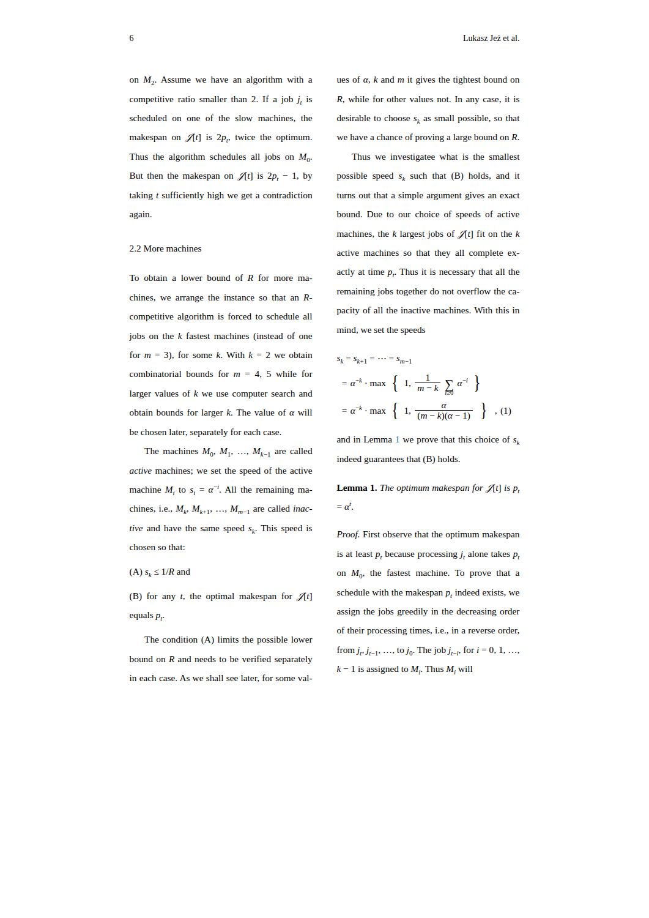6 Lukasz Jeż et al.
on M2. Assume we have an algorithm with a competitive ratio smaller than 2. If a job jt is scheduled on one of the slow machines, the makespan on 𝒥[t] is 2pt, twice the optimum. Thus the algorithm schedules all jobs on M0. But then the makespan on 𝒥[t] is 2pt − 1, by taking t sufficiently high we get a contradiction again.
2.2 More machines
To obtain a lower bound of R for more machines, we arrange the instance so that an R-competitive algorithm is forced to schedule all jobs on the k fastest machines (instead of one for m = 3), for some k. With k = 2 we obtain combinatorial bounds for m = 4, 5 while for larger values of k we use computer search and obtain bounds for larger k. The value of α will be chosen later, separately for each case.
The machines M0, M1, …, Mk−1 are called active machines; we set the speed of the active machine Mi to si = α−i. All the remaining machines, i.e., Mk, Mk+1, …, Mm−1 are called inactive and have the same speed sk. This speed is chosen so that:
(A) sk ≤ 1/R and
(B) for any t, the optimal makespan for 𝒥[t] equals pt.
The condition (A) limits the possible lower bound on R and needs to be verified separately in each case. As we shall see later, for some values of α, k and m it gives the tightest bound on R, while for other values not. In any case, it is desirable to choose sk as small possible, so that we have a chance of proving a large bound on R.
Thus we investigatee what is the smallest possible speed sk such that (B) holds, and it turns out that a simple argument gives an exact bound. Due to our choice of speeds of active machines, the k largest jobs of 𝒥[t] fit on the k active machines so that they all complete exactly at time pt. Thus it is necessary that all the remaining jobs together do not overflow the capacity of all the inactive machines. With this in mind, we set the speeds
sk = sk+1 = ⋯ = sm−1
= α−k · max { 1, 1 m − k ∑i≥0 α−i }
= α−k · max { 1, α(m − k)(α − 1) } , (1)
and in Lemma 1 we prove that this choice of sk indeed guarantees that (B) holds.
Lemma 1. The optimum makespan for 𝒥[t] is pt = αt.
Proof. First observe that the optimum makespan is at least pt because processing jt alone takes pt on M0, the fastest machine. To prove that a schedule with the makespan pt indeed exists, we assign the jobs greedily in the decreasing order of their processing times, i.e., in a reverse order, from jt, jt−1, …, to j0. The job jt−i, for i = 0, 1, …, k − 1 is assigned to Mi. Thus Mi will